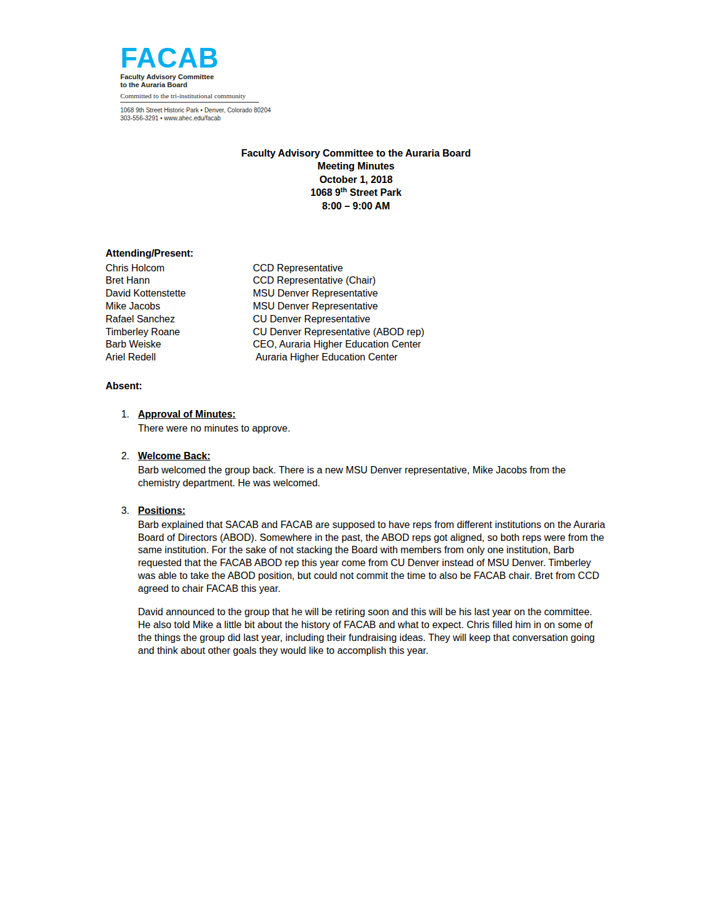FACAB
Faculty Advisory Committee
to the Auraria Board
Committed to the tri-institutional community
1068 9th Street Historic Park • Denver, Colorado 80204
303-556-3291 • www.ahec.edu/facab
Faculty Advisory Committee to the Auraria Board Meeting Minutes October 1, 2018 1068 9th Street Park 8:00 – 9:00 AM
Attending/Present:
| Chris Holcom | CCD Representative |
| Bret Hann | CCD Representative (Chair) |
| David Kottenstette | MSU Denver Representative |
| Mike Jacobs | MSU Denver Representative |
| Rafael Sanchez | CU Denver Representative |
| Timberley Roane | CU Denver Representative (ABOD rep) |
| Barb Weiske | CEO, Auraria Higher Education Center |
| Ariel Redell | Auraria Higher Education Center |
Absent:
Approval of Minutes:
There were no minutes to approve.
Welcome Back:
Barb welcomed the group back. There is a new MSU Denver representative, Mike Jacobs from the chemistry department. He was welcomed.
Positions:
Barb explained that SACAB and FACAB are supposed to have reps from different institutions on the Auraria Board of Directors (ABOD). Somewhere in the past, the ABOD reps got aligned, so both reps were from the same institution. For the sake of not stacking the Board with members from only one institution, Barb requested that the FACAB ABOD rep this year come from CU Denver instead of MSU Denver. Timberley was able to take the ABOD position, but could not commit the time to also be FACAB chair. Bret from CCD agreed to chair FACAB this year.
David announced to the group that he will be retiring soon and this will be his last year on the committee. He also told Mike a little bit about the history of FACAB and what to expect. Chris filled him in on some of the things the group did last year, including their fundraising ideas. They will keep that conversation going and think about other goals they would like to accomplish this year.